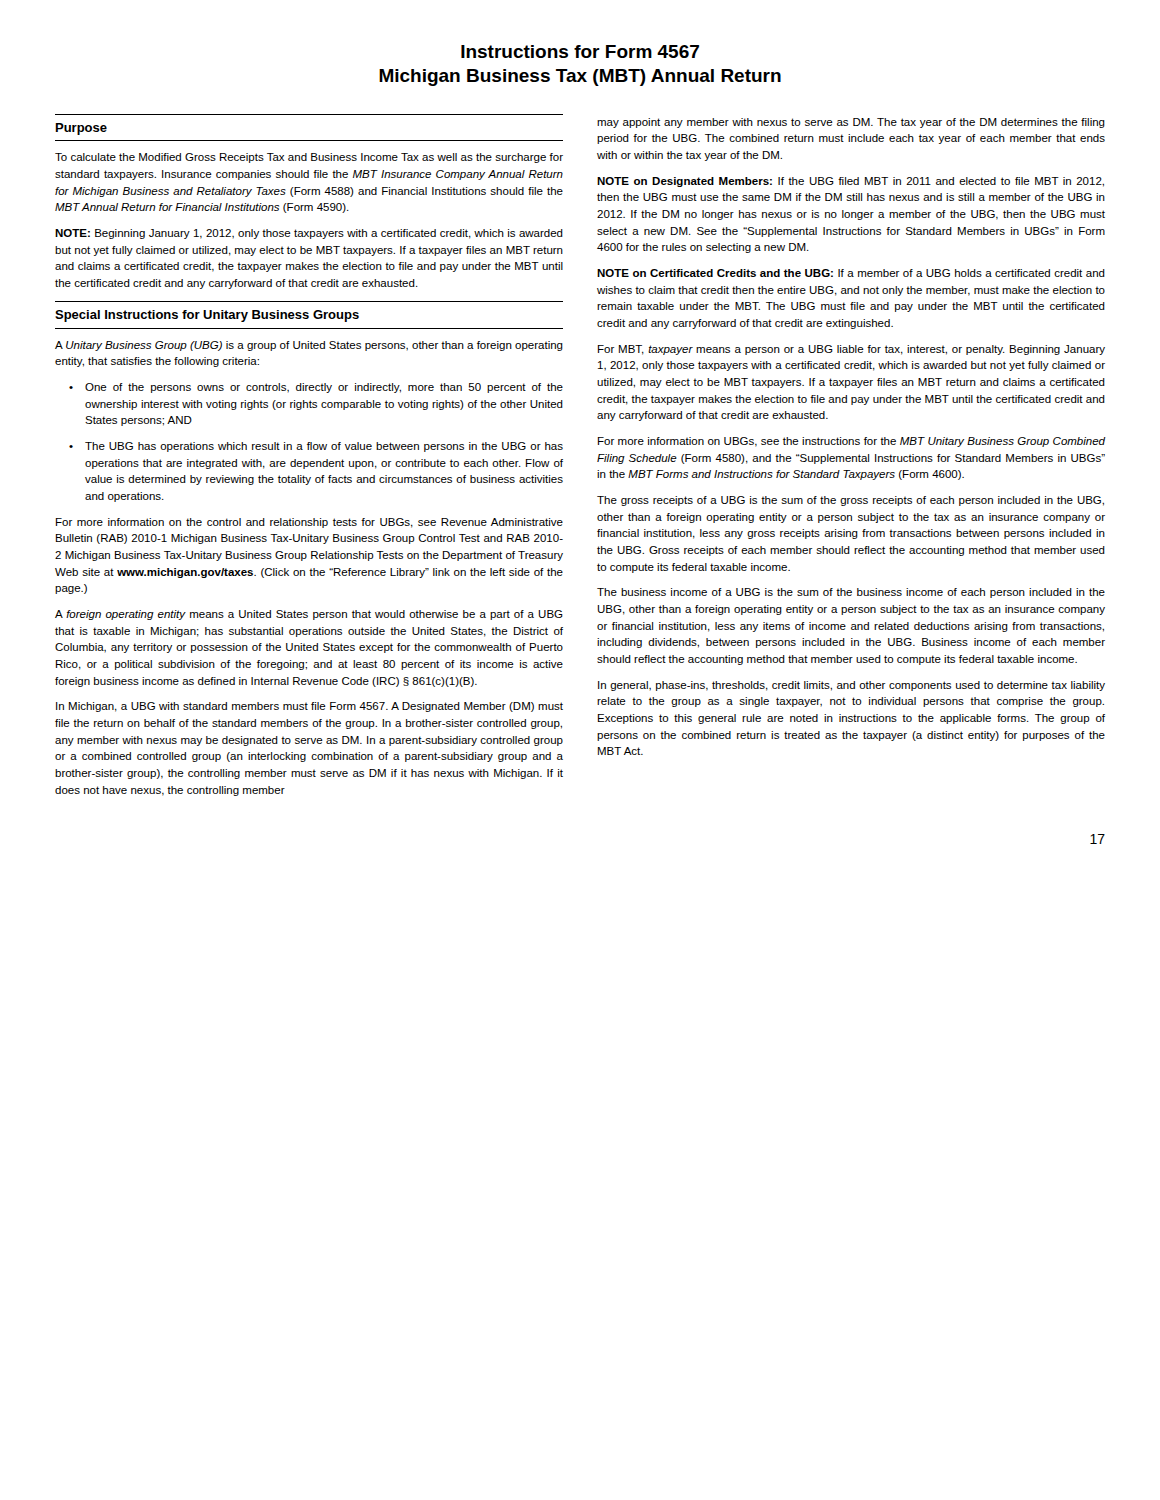Instructions for Form 4567
Michigan Business Tax (MBT) Annual Return
Purpose
To calculate the Modified Gross Receipts Tax and Business Income Tax as well as the surcharge for standard taxpayers. Insurance companies should file the MBT Insurance Company Annual Return for Michigan Business and Retaliatory Taxes (Form 4588) and Financial Institutions should file the MBT Annual Return for Financial Institutions (Form 4590).
NOTE: Beginning January 1, 2012, only those taxpayers with a certificated credit, which is awarded but not yet fully claimed or utilized, may elect to be MBT taxpayers. If a taxpayer files an MBT return and claims a certificated credit, the taxpayer makes the election to file and pay under the MBT until the certificated credit and any carryforward of that credit are exhausted.
Special Instructions for Unitary Business Groups
A Unitary Business Group (UBG) is a group of United States persons, other than a foreign operating entity, that satisfies the following criteria:
One of the persons owns or controls, directly or indirectly, more than 50 percent of the ownership interest with voting rights (or rights comparable to voting rights) of the other United States persons; AND
The UBG has operations which result in a flow of value between persons in the UBG or has operations that are integrated with, are dependent upon, or contribute to each other. Flow of value is determined by reviewing the totality of facts and circumstances of business activities and operations.
For more information on the control and relationship tests for UBGs, see Revenue Administrative Bulletin (RAB) 2010-1 Michigan Business Tax-Unitary Business Group Control Test and RAB 2010-2 Michigan Business Tax-Unitary Business Group Relationship Tests on the Department of Treasury Web site at www.michigan.gov/taxes. (Click on the “Reference Library” link on the left side of the page.)
A foreign operating entity means a United States person that would otherwise be a part of a UBG that is taxable in Michigan; has substantial operations outside the United States, the District of Columbia, any territory or possession of the United States except for the commonwealth of Puerto Rico, or a political subdivision of the foregoing; and at least 80 percent of its income is active foreign business income as defined in Internal Revenue Code (IRC) § 861(c)(1)(B).
In Michigan, a UBG with standard members must file Form 4567. A Designated Member (DM) must file the return on behalf of the standard members of the group. In a brother-sister controlled group, any member with nexus may be designated to serve as DM. In a parent-subsidiary controlled group or a combined controlled group (an interlocking combination of a parent-subsidiary group and a brother-sister group), the controlling member must serve as DM if it has nexus with Michigan. If it does not have nexus, the controlling member
may appoint any member with nexus to serve as DM. The tax year of the DM determines the filing period for the UBG. The combined return must include each tax year of each member that ends with or within the tax year of the DM.
NOTE on Designated Members: If the UBG filed MBT in 2011 and elected to file MBT in 2012, then the UBG must use the same DM if the DM still has nexus and is still a member of the UBG in 2012. If the DM no longer has nexus or is no longer a member of the UBG, then the UBG must select a new DM. See the “Supplemental Instructions for Standard Members in UBGs” in Form 4600 for the rules on selecting a new DM.
NOTE on Certificated Credits and the UBG: If a member of a UBG holds a certificated credit and wishes to claim that credit then the entire UBG, and not only the member, must make the election to remain taxable under the MBT. The UBG must file and pay under the MBT until the certificated credit and any carryforward of that credit are extinguished.
For MBT, taxpayer means a person or a UBG liable for tax, interest, or penalty. Beginning January 1, 2012, only those taxpayers with a certificated credit, which is awarded but not yet fully claimed or utilized, may elect to be MBT taxpayers. If a taxpayer files an MBT return and claims a certificated credit, the taxpayer makes the election to file and pay under the MBT until the certificated credit and any carryforward of that credit are exhausted.
For more information on UBGs, see the instructions for the MBT Unitary Business Group Combined Filing Schedule (Form 4580), and the “Supplemental Instructions for Standard Members in UBGs” in the MBT Forms and Instructions for Standard Taxpayers (Form 4600).
The gross receipts of a UBG is the sum of the gross receipts of each person included in the UBG, other than a foreign operating entity or a person subject to the tax as an insurance company or financial institution, less any gross receipts arising from transactions between persons included in the UBG. Gross receipts of each member should reflect the accounting method that member used to compute its federal taxable income.
The business income of a UBG is the sum of the business income of each person included in the UBG, other than a foreign operating entity or a person subject to the tax as an insurance company or financial institution, less any items of income and related deductions arising from transactions, including dividends, between persons included in the UBG. Business income of each member should reflect the accounting method that member used to compute its federal taxable income.
In general, phase-ins, thresholds, credit limits, and other components used to determine tax liability relate to the group as a single taxpayer, not to individual persons that comprise the group. Exceptions to this general rule are noted in instructions to the applicable forms. The group of persons on the combined return is treated as the taxpayer (a distinct entity) for purposes of the MBT Act.
17